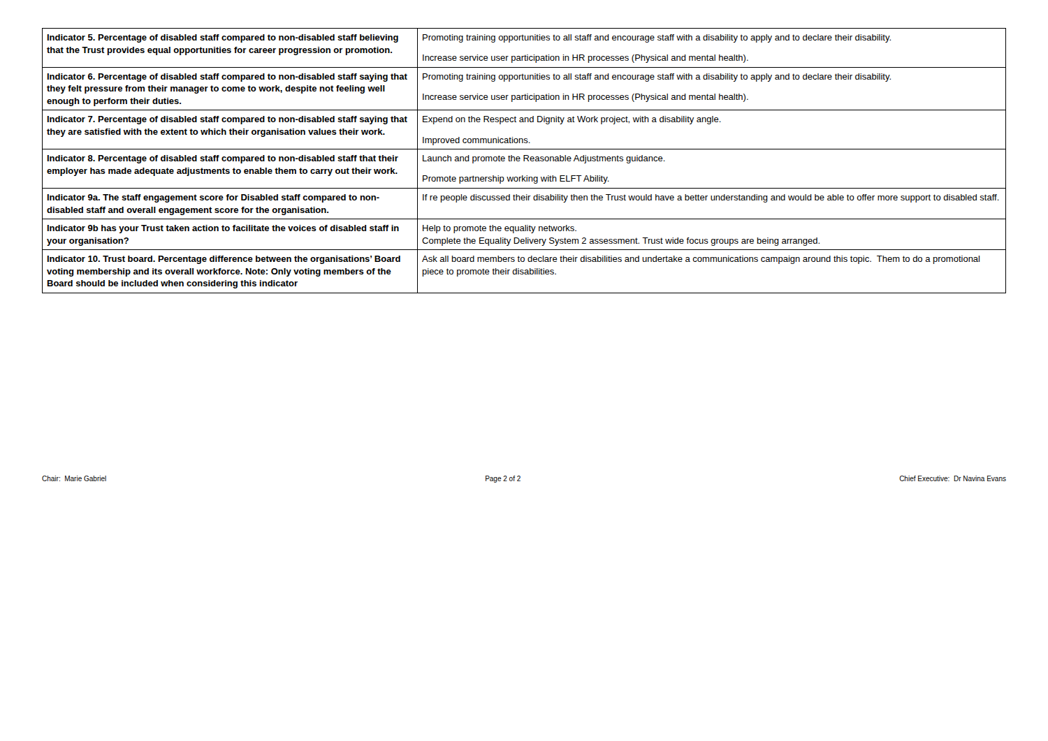| Indicator 5. Percentage of disabled staff compared to non-disabled staff believing that the Trust provides equal opportunities for career progression or promotion. | Promoting training opportunities to all staff and encourage staff with a disability to apply and to declare their disability. Increase service user participation in HR processes (Physical and mental health). |
| Indicator 6. Percentage of disabled staff compared to non-disabled staff saying that they felt pressure from their manager to come to work, despite not feeling well enough to perform their duties. | Promoting training opportunities to all staff and encourage staff with a disability to apply and to declare their disability. Increase service user participation in HR processes (Physical and mental health). |
| Indicator 7. Percentage of disabled staff compared to non-disabled staff saying that they are satisfied with the extent to which their organisation values their work. | Expend on the Respect and Dignity at Work project, with a disability angle. Improved communications. |
| Indicator 8. Percentage of disabled staff compared to non-disabled staff that their employer has made adequate adjustments to enable them to carry out their work. | Launch and promote the Reasonable Adjustments guidance. Promote partnership working with ELFT Ability. |
| Indicator 9a. The staff engagement score for Disabled staff compared to non-disabled staff and overall engagement score for the organisation. | If re people discussed their disability then the Trust would have a better understanding and would be able to offer more support to disabled staff. |
| Indicator 9b has your Trust taken action to facilitate the voices of disabled staff in your organisation? | Help to promote the equality networks. Complete the Equality Delivery System 2 assessment. Trust wide focus groups are being arranged. |
| Indicator 10. Trust board. Percentage difference between the organisations’ Board voting membership and its overall workforce. Note: Only voting members of the Board should be included when considering this indicator | Ask all board members to declare their disabilities and undertake a communications campaign around this topic. Them to do a promotional piece to promote their disabilities. |
Chair: Marie Gabriel Page 2 of 2 Chief Executive: Dr Navina Evans